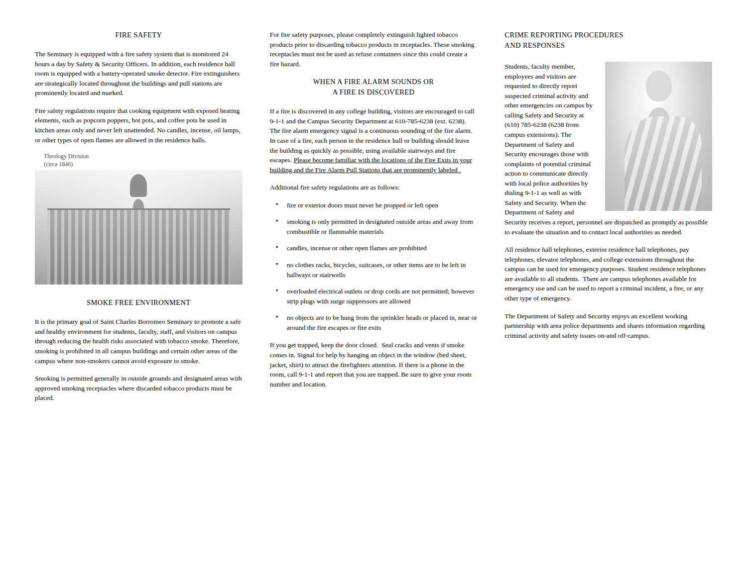FIRE SAFETY
The Seminary is equipped with a fire safety system that is monitored 24 hours a day by Safety & Security Officers. In addition, each residence hall room is equipped with a battery-operated smoke detector. Fire extinguishers are strategically located throughout the buildings and pull stations are prominently located and marked.
Fire safety regulations require that cooking equipment with exposed heating elements, such as popcorn poppers, hot pots, and coffee pots be used in kitchen areas only and never left unattended. No candles, incense, oil lamps, or other types of open flames are allowed in the residence halls.
Theology Division
(circa 1846)
SMOKE FREE ENVIRONMENT
It is the primary goal of Saint Charles Borromeo Seminary to promote a safe and healthy environment for students, faculty, staff, and visitors on campus through reducing the health risks associated with tobacco smoke. Therefore, smoking is prohibited in all campus buildings and certain other areas of the campus where non-smokers cannot avoid exposure to smoke.
Smoking is permitted generally in outside grounds and designated areas with approved smoking receptacles where discarded tobacco products must be placed.
For fire safety purposes, please completely extinguish lighted tobacco products prior to discarding tobacco products in receptacles. These smoking receptacles must not be used as refuse containers since this could create a fire hazard.
WHEN A FIRE ALARM SOUNDS OR
A FIRE IS DISCOVERED
If a fire is discovered in any college building, visitors are encouraged to call 9-1-1 and the Campus Security Department at 610-785-6238 (ext. 6238). The fire alarm emergency signal is a continuous sounding of the fire alarm. In case of a fire, each person in the residence hall or building should leave the building as quickly as possible, using available stairways and fire escapes. Please become familiar with the locations of the Fire Exits in your building and the Fire Alarm Pull Stations that are prominently labeled .
Additional fire safety regulations are as follows:
fire or exterior doors must never be propped or left open
smoking is only permitted in designated outside areas and away from combustible or flammable materials
candles, incense or other open flames are prohibited
no clothes racks, bicycles, suitcases, or other items are to be left in hallways or stairwells
overloaded electrical outlets or drop cords are not permitted; however strip plugs with surge suppressors are allowed
no objects are to be hung from the sprinkler heads or placed in, near or around the fire escapes or fire exits
If you get trapped, keep the door closed. Seal cracks and vents if smoke comes in. Signal for help by hanging an object in the window (bed sheet, jacket, shirt) to attract the firefighters attention. If there is a phone in the room, call 9-1-1 and report that you are trapped. Be sure to give your room number and location.
CRIME REPORTING PROCEDURES
AND RESPONSES
Students, faculty member, employees and visitors are requested to directly report suspected criminal activity and other emergencies on campus by calling Safety and Security at (610) 785-6238 (6238 from campus extensions). The Department of Safety and Security encourages those with complaints of potential criminal action to communicate directly with local police authorities by dialing 9-1-1 as well as with Safety and Security. When the Department of Safety and Security receives a report, personnel are dispatched as promptly as possible to evaluate the situation and to contact local authorities as needed.
All residence hall telephones, exterior residence hall telephones, pay telephones, elevator telephones, and college extensions throughout the campus can be used for emergency purposes. Student residence telephones are available to all students. There are campus telephones available for emergency use and can be used to report a criminal incident, a fire, or any other type of emergency.
The Department of Safety and Security enjoys an excellent working partnership with area police departments and shares information regarding criminal activity and safety issues on-and off-campus.